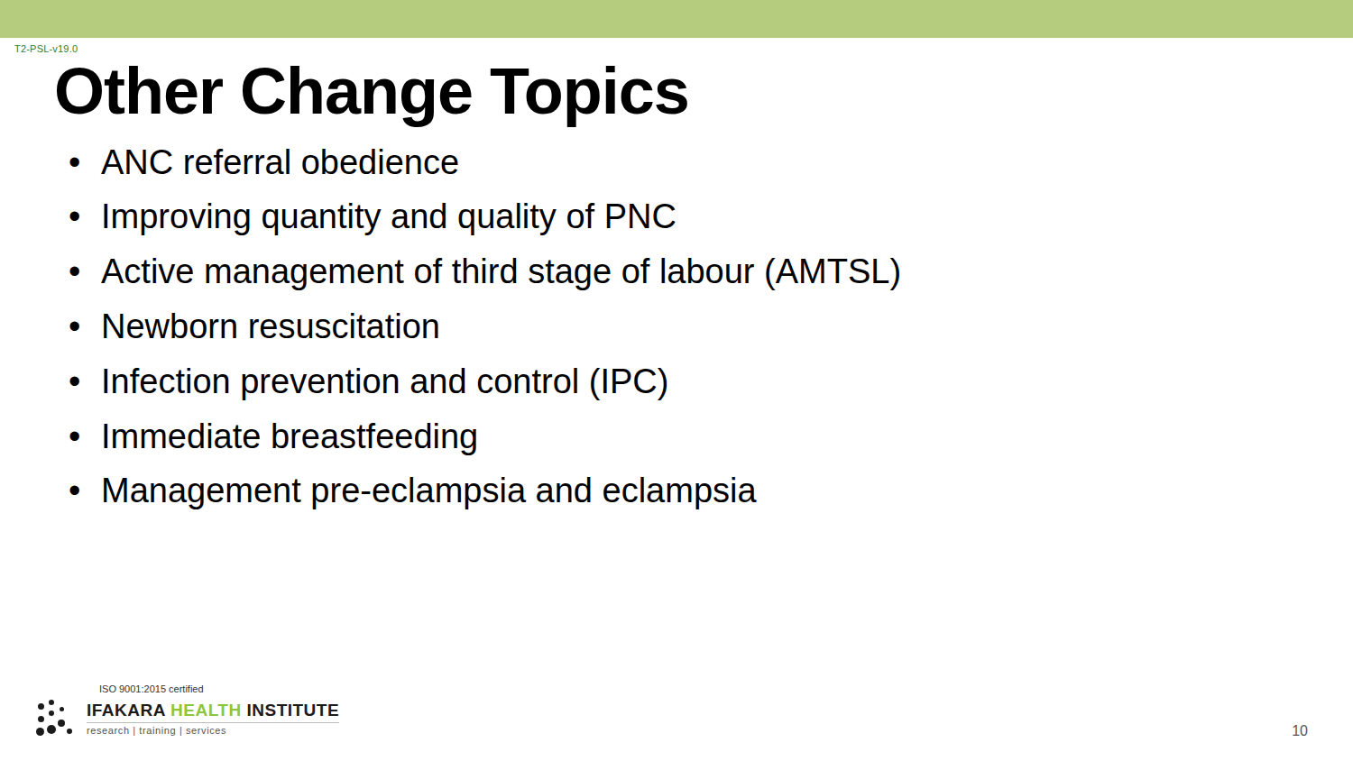T2-PSL-v19.0
Other Change Topics
ANC referral obedience
Improving quantity and quality of PNC
Active management of third stage of labour (AMTSL)
Newborn resuscitation
Infection prevention and control (IPC)
Immediate breastfeeding
Management pre-eclampsia and eclampsia
ISO 9001:2015 certified
IFAKARA HEALTH INSTITUTE
research | training | services
10